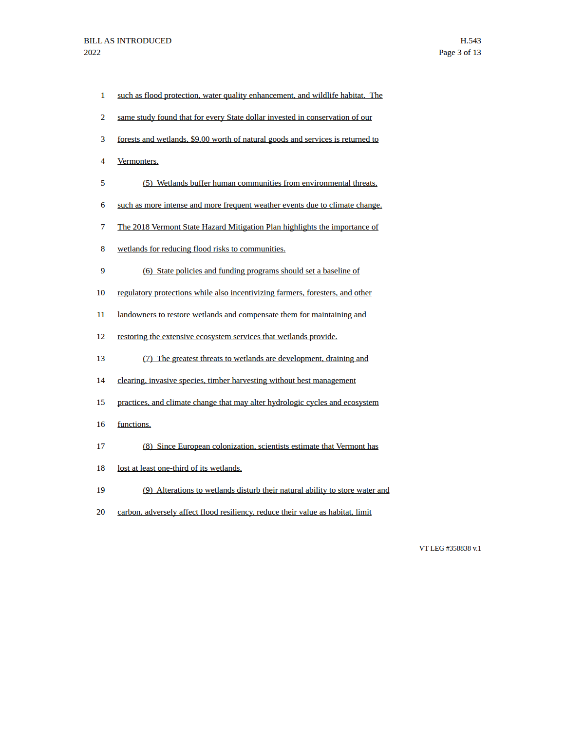BILL AS INTRODUCED
2022
H.543
Page 3 of 13
1 such as flood protection, water quality enhancement, and wildlife habitat. The
2 same study found that for every State dollar invested in conservation of our
3 forests and wetlands, $9.00 worth of natural goods and services is returned to
4 Vermonters.
5 (5) Wetlands buffer human communities from environmental threats,
6 such as more intense and more frequent weather events due to climate change.
7 The 2018 Vermont State Hazard Mitigation Plan highlights the importance of
8 wetlands for reducing flood risks to communities.
9 (6) State policies and funding programs should set a baseline of
10 regulatory protections while also incentivizing farmers, foresters, and other
11 landowners to restore wetlands and compensate them for maintaining and
12 restoring the extensive ecosystem services that wetlands provide.
13 (7) The greatest threats to wetlands are development, draining and
14 clearing, invasive species, timber harvesting without best management
15 practices, and climate change that may alter hydrologic cycles and ecosystem
16 functions.
17 (8) Since European colonization, scientists estimate that Vermont has
18 lost at least one-third of its wetlands.
19 (9) Alterations to wetlands disturb their natural ability to store water and
20 carbon, adversely affect flood resiliency, reduce their value as habitat, limit
VT LEG #358838 v.1